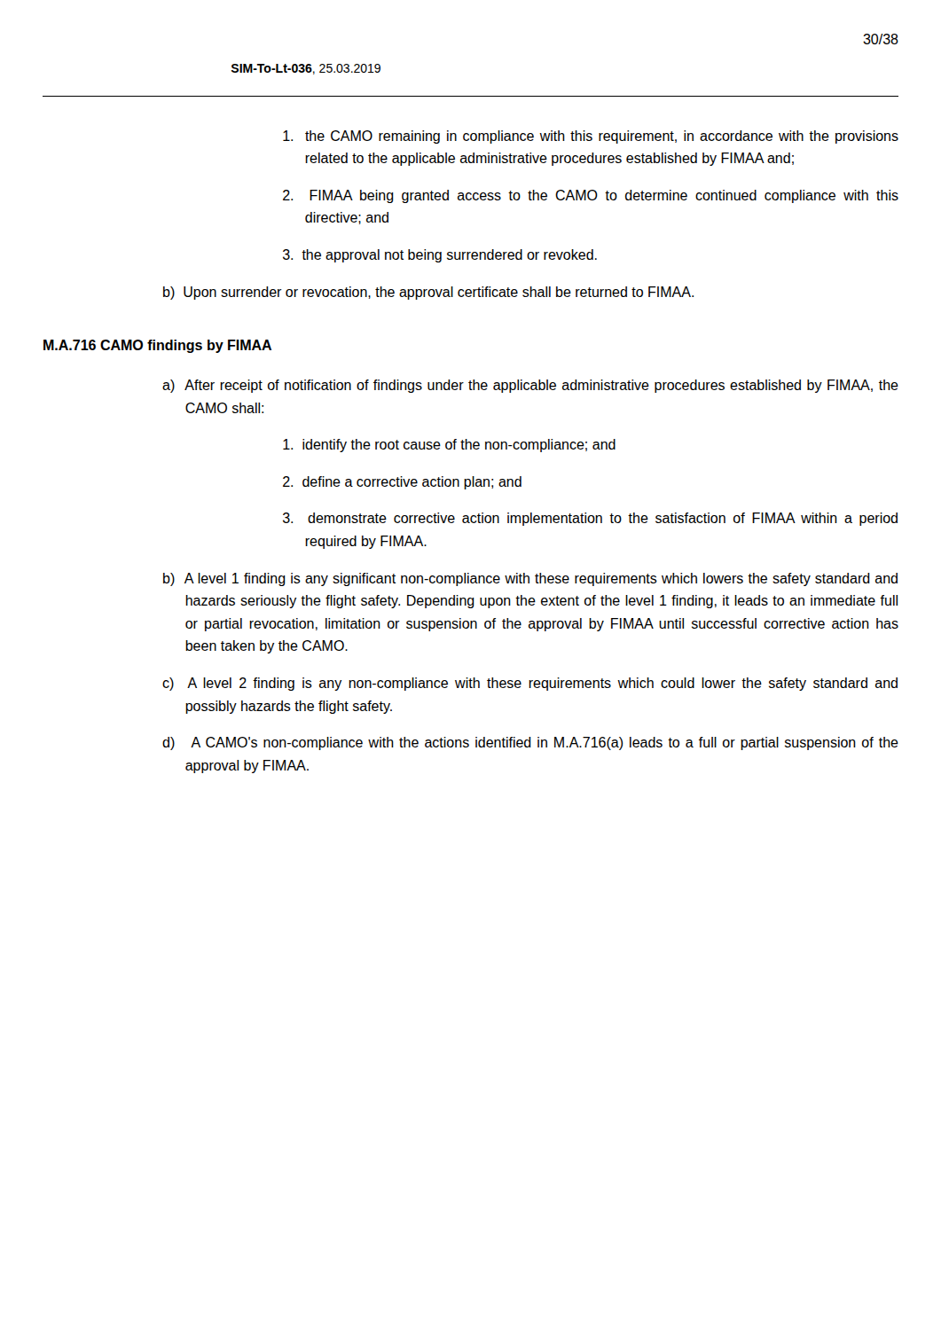30/38
SIM-To-Lt-036, 25.03.2019
1. the CAMO remaining in compliance with this requirement, in accordance with the provisions related to the applicable administrative procedures established by FIMAA and;
2. FIMAA being granted access to the CAMO to determine continued compliance with this directive; and
3. the approval not being surrendered or revoked.
b) Upon surrender or revocation, the approval certificate shall be returned to FIMAA.
M.A.716 CAMO findings by FIMAA
a) After receipt of notification of findings under the applicable administrative procedures established by FIMAA, the CAMO shall:
1. identify the root cause of the non-compliance; and
2. define a corrective action plan; and
3. demonstrate corrective action implementation to the satisfaction of FIMAA within a period required by FIMAA.
b) A level 1 finding is any significant non-compliance with these requirements which lowers the safety standard and hazards seriously the flight safety. Depending upon the extent of the level 1 finding, it leads to an immediate full or partial revocation, limitation or suspension of the approval by FIMAA until successful corrective action has been taken by the CAMO.
c) A level 2 finding is any non-compliance with these requirements which could lower the safety standard and possibly hazards the flight safety.
d) A CAMO's non-compliance with the actions identified in M.A.716(a) leads to a full or partial suspension of the approval by FIMAA.